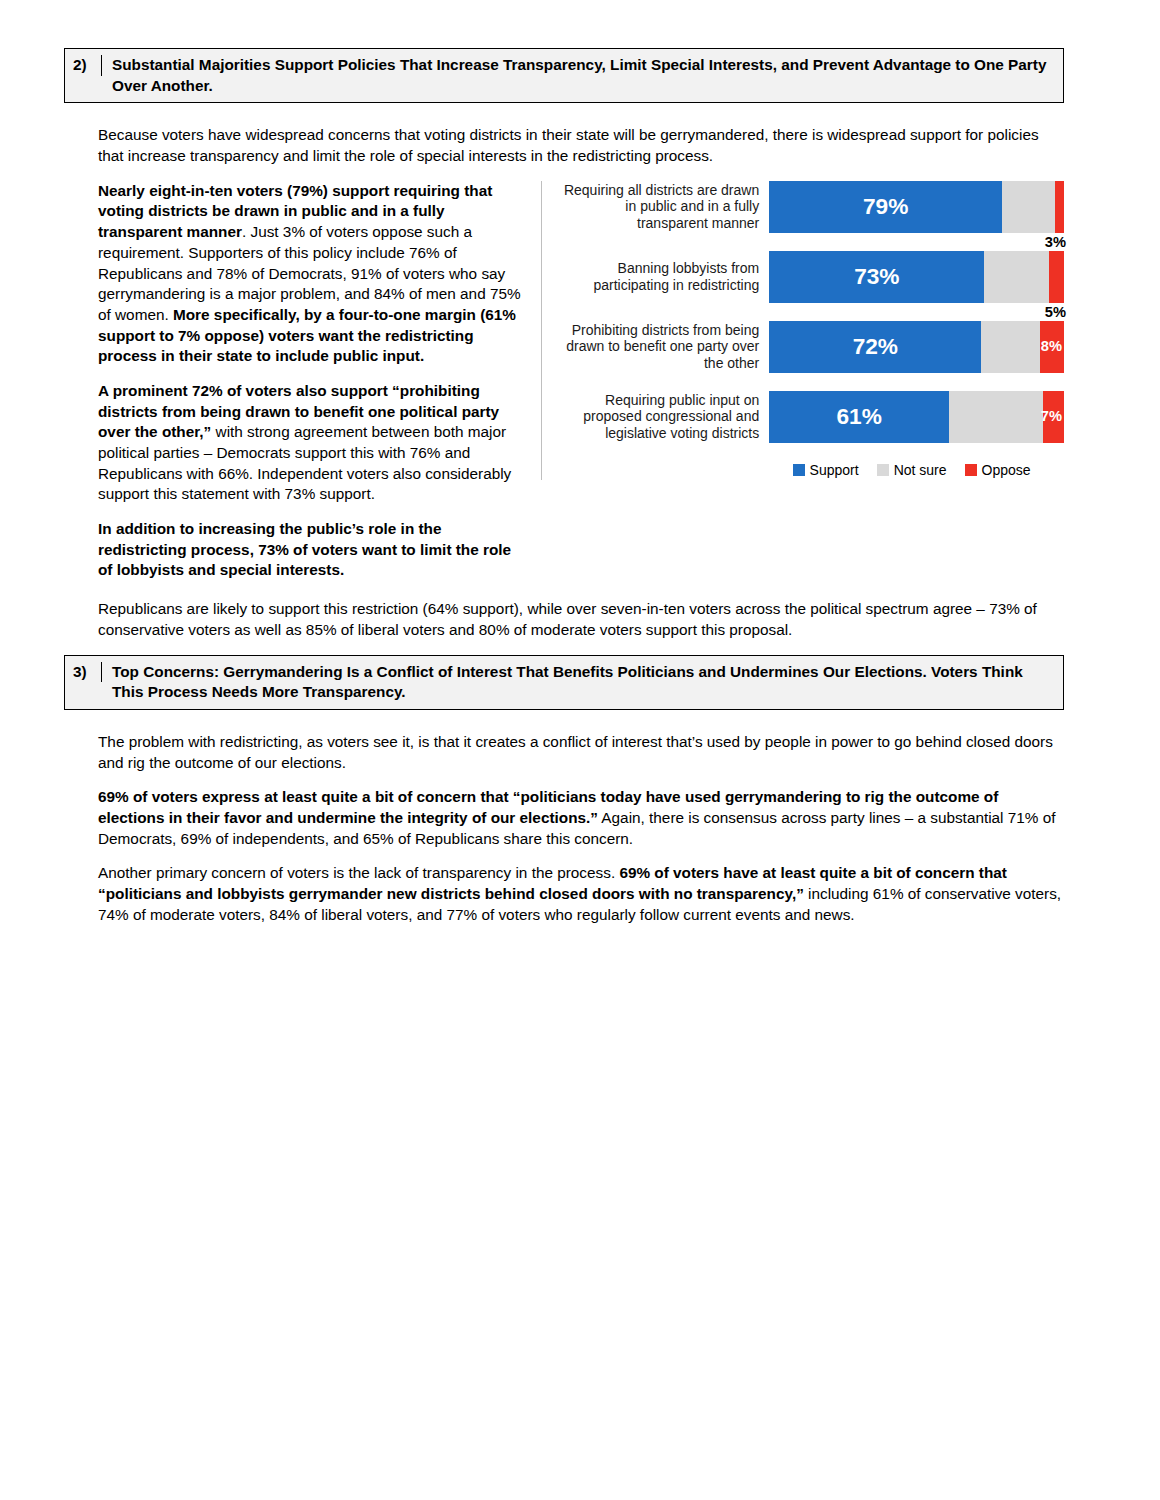2)
Substantial Majorities Support Policies That Increase Transparency, Limit Special Interests, and Prevent Advantage to One Party Over Another.
Because voters have widespread concerns that voting districts in their state will be gerrymandered, there is widespread support for policies that increase transparency and limit the role of special interests in the redistricting process.
Nearly eight-in-ten voters (79%) support requiring that voting districts be drawn in public and in a fully transparent manner. Just 3% of voters oppose such a requirement. Supporters of this policy include 76% of Republicans and 78% of Democrats, 91% of voters who say gerrymandering is a major problem, and 84% of men and 75% of women. More specifically, by a four-to-one margin (61% support to 7% oppose) voters want the redistricting process in their state to include public input.
A prominent 72% of voters also support “prohibiting districts from being drawn to benefit one political party over the other,” with strong agreement between both major political parties – Democrats support this with 76% and Republicans with 66%. Independent voters also considerably support this statement with 73% support.
In addition to increasing the public’s role in the redistricting process, 73% of voters want to limit the role of lobbyists and special interests.
Requiring all districts are drawn in public and in a fully transparent manner
79%
3%
Banning lobbyists from participating in redistricting
73%
5%
Prohibiting districts from being drawn to benefit one party over the other
72%
8%
Requiring public input on proposed congressional and legislative voting districts
61%
7%
Support
Not sure
Oppose
Republicans are likely to support this restriction (64% support), while over seven-in-ten voters across the political spectrum agree – 73% of conservative voters as well as 85% of liberal voters and 80% of moderate voters support this proposal.
3)
Top Concerns: Gerrymandering Is a Conflict of Interest That Benefits Politicians and Undermines Our Elections. Voters Think This Process Needs More Transparency.
The problem with redistricting, as voters see it, is that it creates a conflict of interest that’s used by people in power to go behind closed doors and rig the outcome of our elections.
69% of voters express at least quite a bit of concern that “politicians today have used gerrymandering to rig the outcome of elections in their favor and undermine the integrity of our elections.” Again, there is consensus across party lines – a substantial 71% of Democrats, 69% of independents, and 65% of Republicans share this concern.
Another primary concern of voters is the lack of transparency in the process. 69% of voters have at least quite a bit of concern that “politicians and lobbyists gerrymander new districts behind closed doors with no transparency,” including 61% of conservative voters, 74% of moderate voters, 84% of liberal voters, and 77% of voters who regularly follow current events and news.